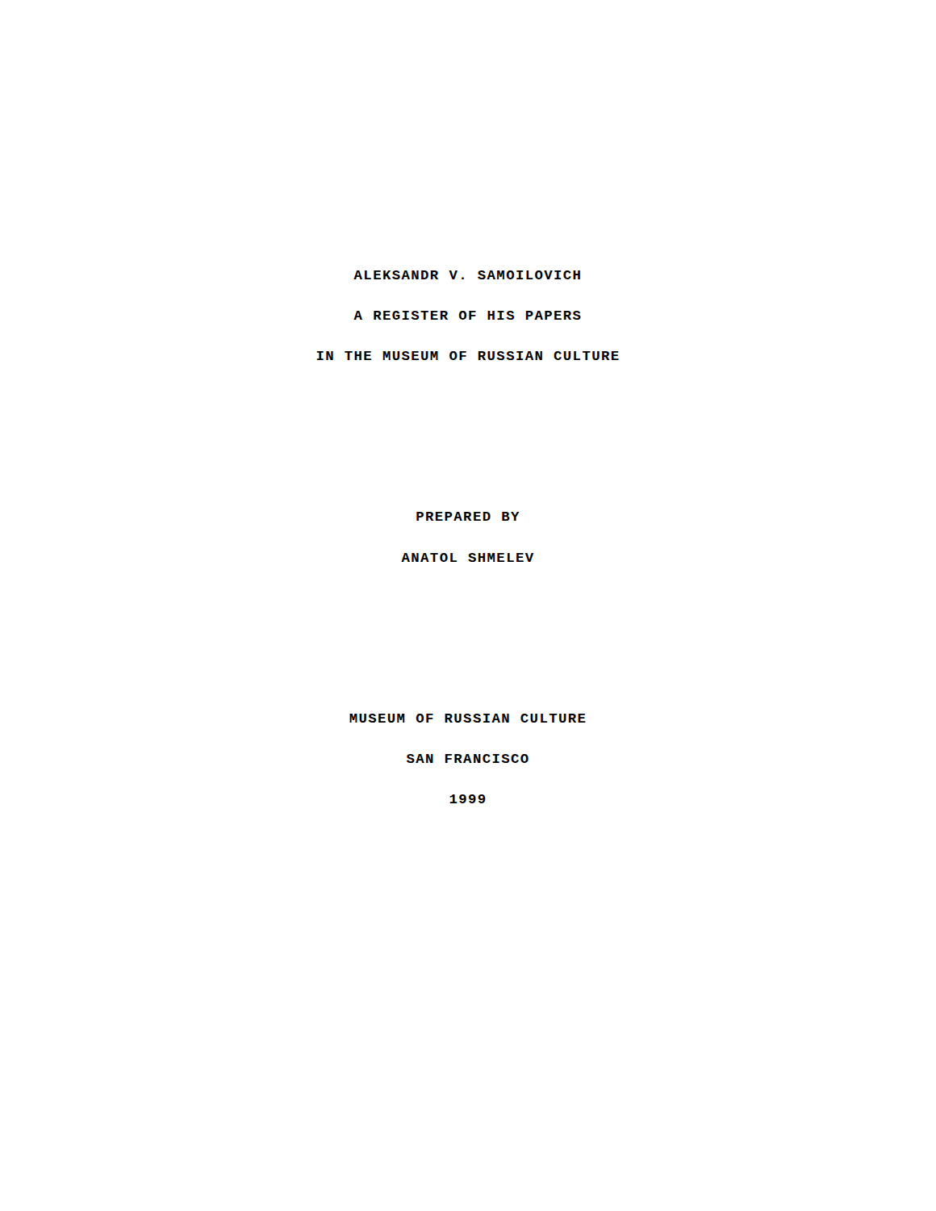ALEKSANDR V. SAMOILOVICH A REGISTER OF HIS PAPERS IN THE MUSEUM OF RUSSIAN CULTURE
PREPARED BY ANATOL SHMELEV
MUSEUM OF RUSSIAN CULTURE SAN FRANCISCO 1999